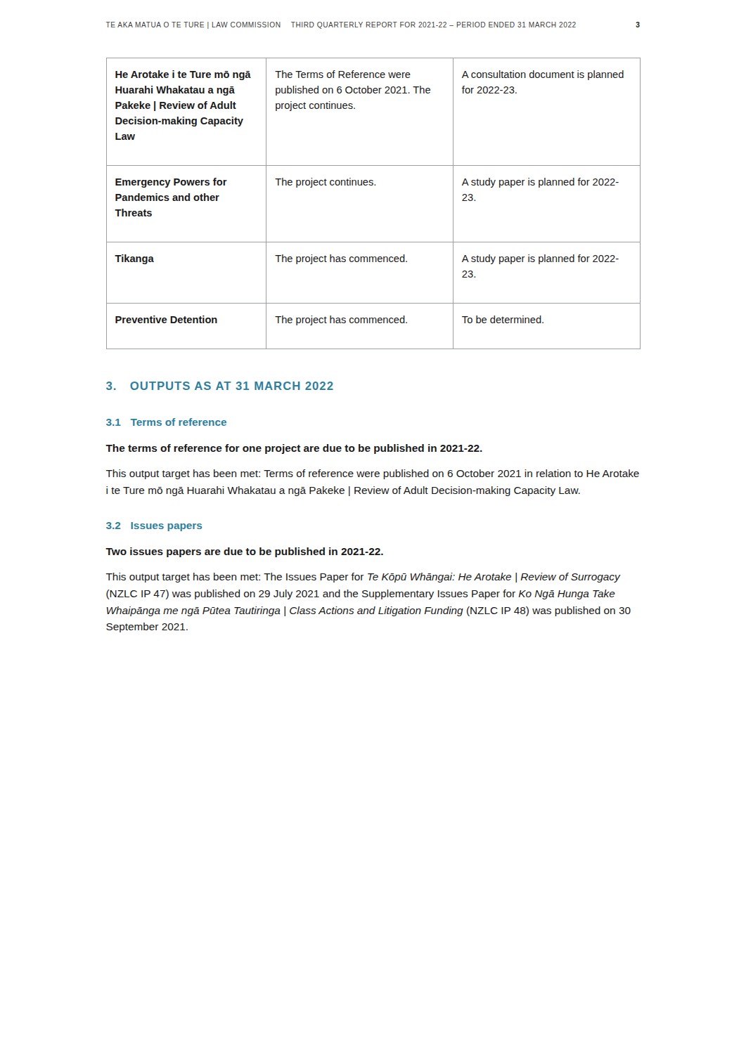Te Aka Matua o te Ture | Law Commission Third Quarterly Report for 2021-22 – Period ended 31 March 2022 3
| He Arotake i te Ture mō ngā Huarahi Whakatau a ngā Pakeke / Review of Adult Decision-making Capacity Law | The Terms of Reference were published on 6 October 2021. The project continues. | A consultation document is planned for 2022-23. |
| Emergency Powers for Pandemics and other Threats | The project continues. | A study paper is planned for 2022-23. |
| Tikanga | The project has commenced. | A study paper is planned for 2022-23. |
| Preventive Detention | The project has commenced. | To be determined. |
3. Outputs as at 31 March 2022
3.1 Terms of reference
The terms of reference for one project are due to be published in 2021-22.
This output target has been met: Terms of reference were published on 6 October 2021 in relation to He Arotake i te Ture mō ngā Huarahi Whakatau a ngā Pakeke | Review of Adult Decision-making Capacity Law.
3.2 Issues papers
Two issues papers are due to be published in 2021-22.
This output target has been met: The Issues Paper for Te Kōpū Whāngai: He Arotake | Review of Surrogacy (NZLC IP 47) was published on 29 July 2021 and the Supplementary Issues Paper for Ko Ngā Hunga Take Whaipānga me ngā Pūtea Tautiringa | Class Actions and Litigation Funding (NZLC IP 48) was published on 30 September 2021.